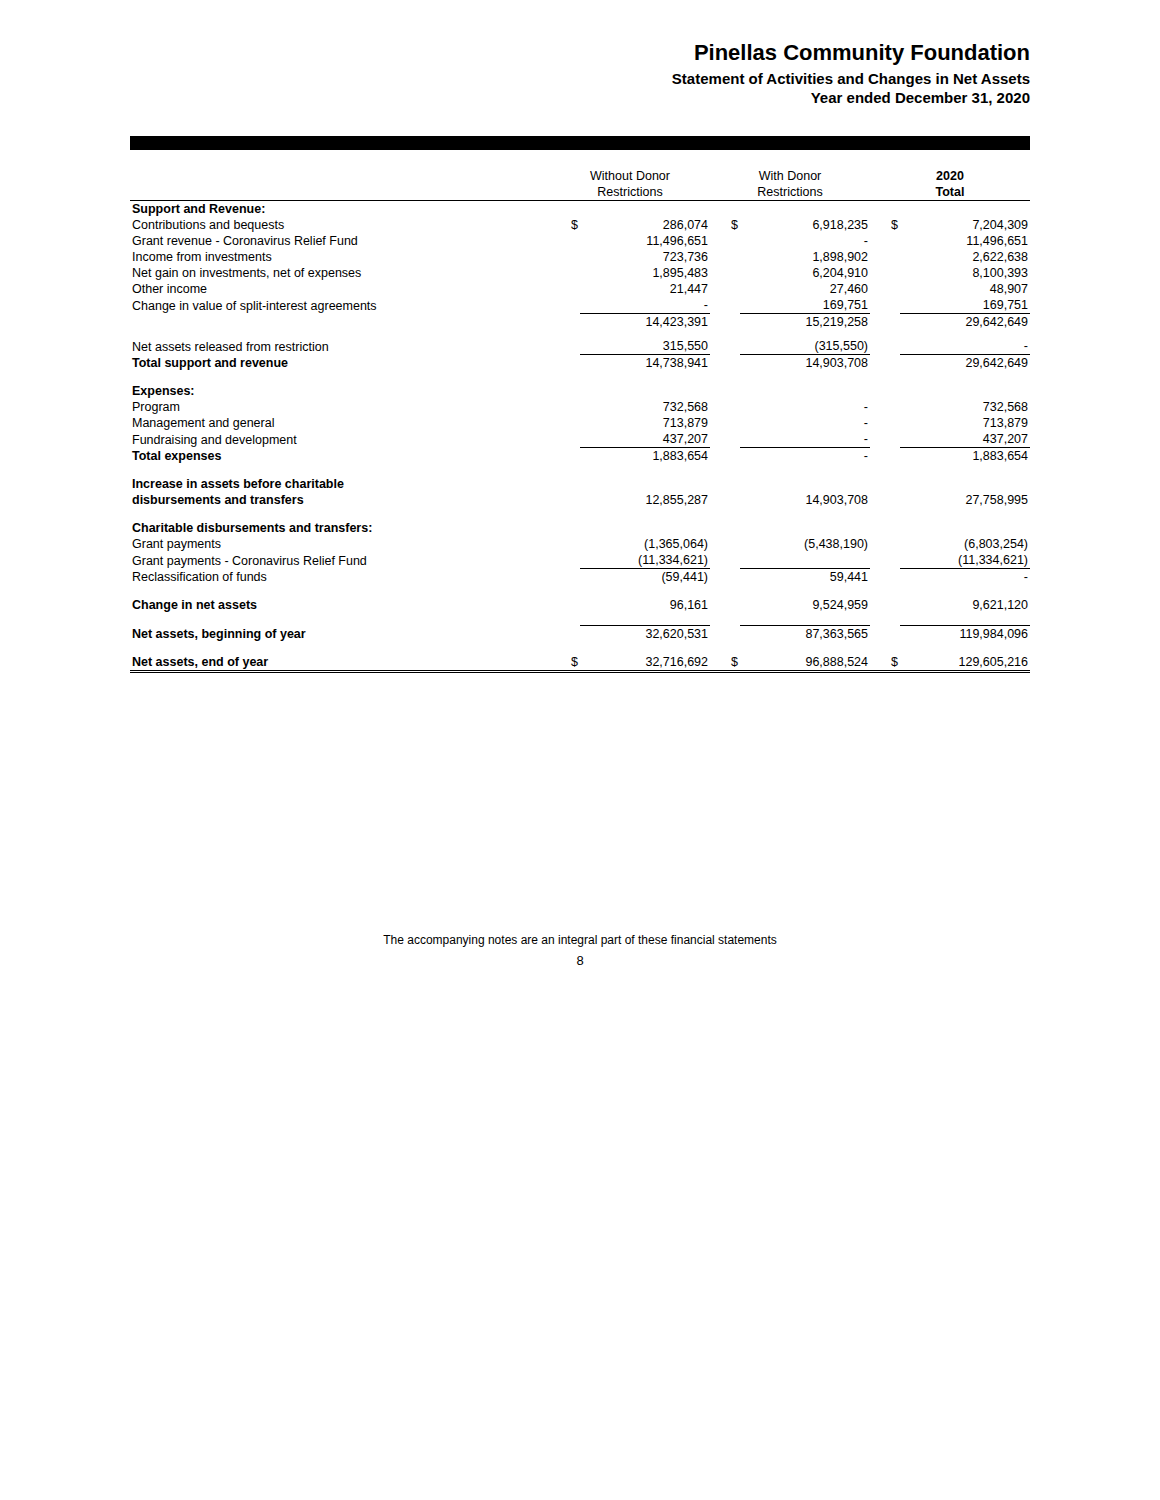Pinellas Community Foundation
Statement of Activities and Changes in Net Assets
Year ended December 31, 2020
| | Without Donor | With Donor | 2020 |
| | Restrictions | Restrictions | Total |
| Support and Revenue: | | | | | | |
| Contributions and bequests | $ | 286,074 | $ | 6,918,235 | $ | 7,204,309 |
| Grant revenue - Coronavirus Relief Fund | | 11,496,651 | | - | | 11,496,651 |
| Income from investments | | 723,736 | | 1,898,902 | | 2,622,638 |
| Net gain on investments, net of expenses | | 1,895,483 | | 6,204,910 | | 8,100,393 |
| Other income | | 21,447 | | 27,460 | | 48,907 |
| Change in value of split-interest agreements | | - | | 169,751 | | 169,751 |
| | | 14,423,391 | | 15,219,258 | | 29,642,649 |
| Net assets released from restriction | | 315,550 | | (315,550) | | - |
| Total support and revenue | | 14,738,941 | | 14,903,708 | | 29,642,649 |
| Expenses: | | | | | | |
| Program | | 732,568 | | - | | 732,568 |
| Management and general | | 713,879 | | - | | 713,879 |
| Fundraising and development | | 437,207 | | - | | 437,207 |
| Total expenses | | 1,883,654 | | - | | 1,883,654 |
| Increase in assets before charitable | | | | | | |
| disbursements and transfers | | 12,855,287 | | 14,903,708 | | 27,758,995 |
| Charitable disbursements and transfers: | | | | | | |
| Grant payments | | (1,365,064) | | (5,438,190) | | (6,803,254) |
| Grant payments - Coronavirus Relief Fund | | (11,334,621) | | | | (11,334,621) |
| Reclassification of funds | | (59,441) | | 59,441 | | - |
| Change in net assets | | 96,161 | | 9,524,959 | | 9,621,120 |
| Net assets, beginning of year | | 32,620,531 | | 87,363,565 | | 119,984,096 |
| Net assets, end of year | $ | 32,716,692 | $ | 96,888,524 | $ | 129,605,216 |
The accompanying notes are an integral part of these financial statements
8